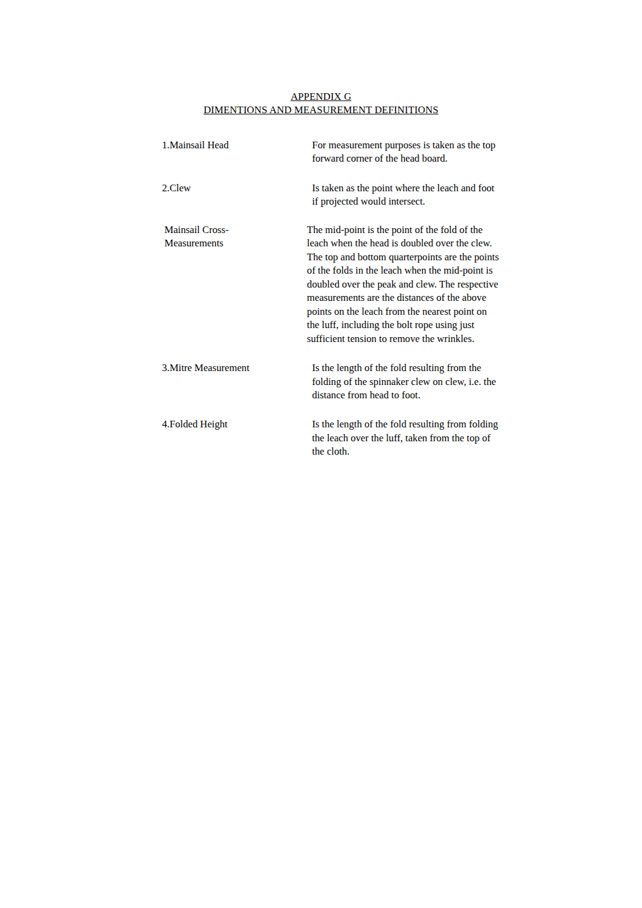APPENDIX G
DIMENTIONS AND MEASUREMENT DEFINITIONS
1.
Mainsail Head
For measurement purposes is taken as the top forward corner of the head board.
2.
Clew
Is taken as the point where the leach and foot if projected would intersect.
Mainsail Cross-Measurements
The mid-point is the point of the fold of the leach when the head is doubled over the clew. The top and bottom quarterpoints are the points of the folds in the leach when the mid-point is doubled over the peak and clew. The respective measurements are the distances of the above points on the leach from the nearest point on the luff, including the bolt rope using just sufficient tension to remove the wrinkles.
3.
Mitre Measurement
Is the length of the fold resulting from the folding of the spinnaker clew on clew, i.e. the distance from head to foot.
4.
Folded Height
Is the length of the fold resulting from folding the leach over the luff, taken from the top of the cloth.